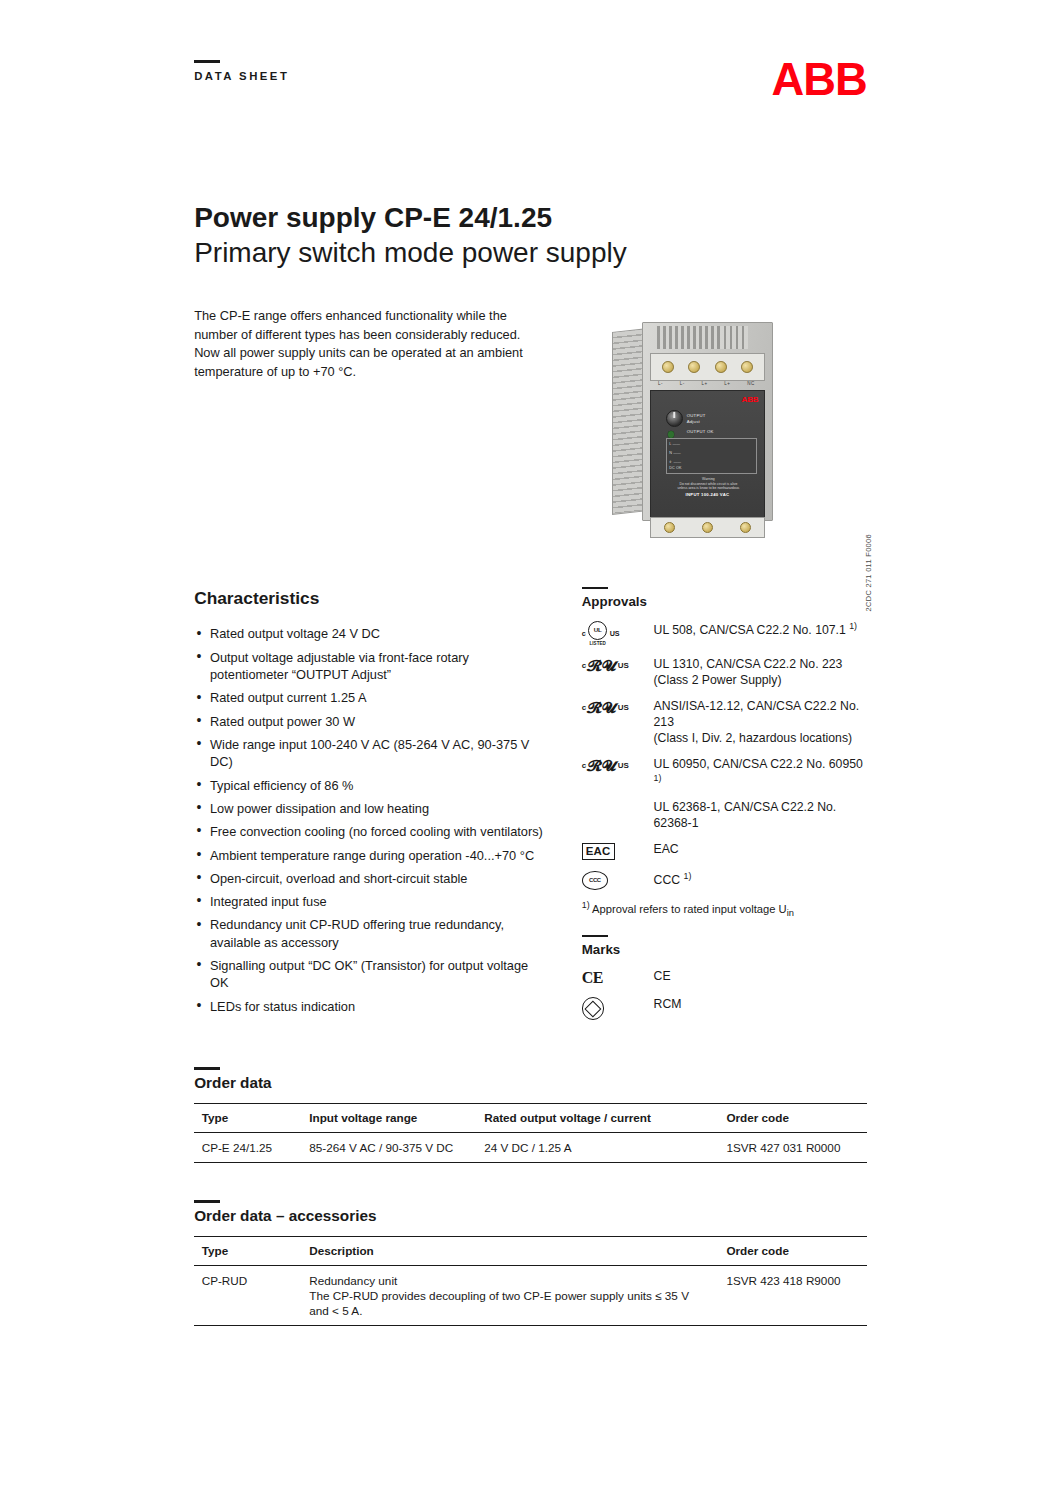Data sheet
ABB
Power supply CP-E 24/1.25 Primary switch mode power supply
The CP-E range offers enhanced functionality while the number of different types has been considerably reduced. Now all power supply units can be operated at an ambient temperature of up to +70 °C.
L-L-L+L+NC
ABB
OUTPUT
Adjust
OUTPUT OK
L ——
N ——
⏚ ——
DC OK
Warning
Do not disconnect while circuit is alive
unless area is know to be nonhazardous
INPUT 100-240 VAC
2CDC 271 011 F0006
Characteristics
Rated output voltage 24 V DC
Output voltage adjustable via front-face rotary potentiometer “OUTPUT Adjust”
Rated output current 1.25 A
Rated output power 30 W
Wide range input 100-240 V AC (85-264 V AC, 90-375 V DC)
Typical efficiency of 86 %
Low power dissipation and low heating
Free convection cooling (no forced cooling with ventilators)
Ambient temperature range during operation -40...+70 °C
Open-circuit, overload and short-circuit stable
Integrated input fuse
Redundancy unit CP-RUD offering true redundancy, available as accessory
Signalling output “DC OK” (Transistor) for output voltage OK
LEDs for status indication
Approvals
c UL LISTED US
UL 508, CAN/CSA C22.2 No. 107.1 1)
c𝓡𝓤 US
UL 1310, CAN/CSA C22.2 No. 223
(Class 2 Power Supply)
c𝓡𝓤 US
ANSI/ISA-12.12, CAN/CSA C22.2 No. 213
(Class I, Div. 2, hazardous locations)
c𝓡𝓤 US
UL 60950, CAN/CSA C22.2 No. 60950 1)
UL 62368-1, CAN/CSA C22.2 No. 62368-1
EAC
EAC
CCC
CCC 1)
1) Approval refers to rated input voltage Uin
Marks
CE
CE
RCM
Order data
| Type | Input voltage range | Rated output voltage / current | Order code |
| --- | --- | --- | --- |
| CP-E 24/1.25 | 85-264 V AC / 90-375 V DC | 24 V DC / 1.25 A | 1SVR 427 031 R0000 |
Order data – accessories
| Type | Description | Order code |
| --- | --- | --- |
| CP-RUD | Redundancy unit The CP-RUD provides decoupling of two CP-E power supply units ≤ 35 V and < 5 A. | 1SVR 423 418 R9000 |